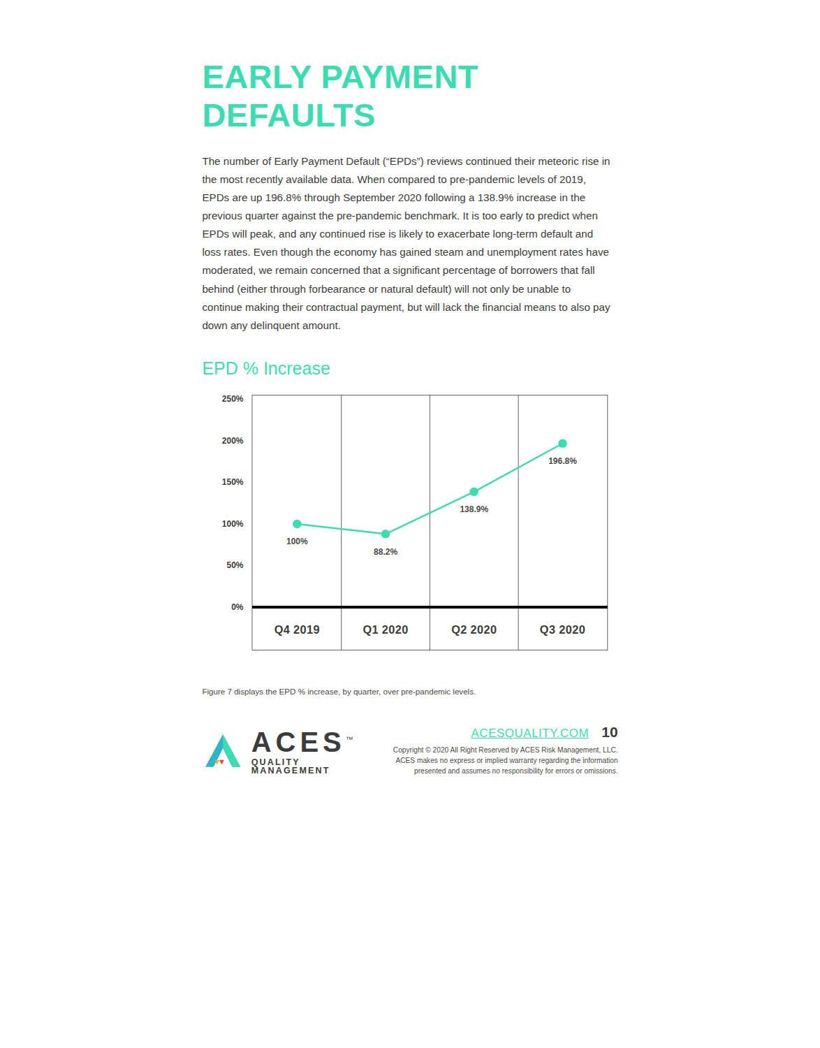Early Payment Defaults
The number of Early Payment Default (“EPDs”) reviews continued their meteoric rise in the most recently available data. When compared to pre-pandemic levels of 2019, EPDs are up 196.8% through September 2020 following a 138.9% increase in the previous quarter against the pre-pandemic benchmark. It is too early to predict when EPDs will peak, and any continued rise is likely to exacerbate long-term default and loss rates. Even though the economy has gained steam and unemployment rates have moderated, we remain concerned that a significant percentage of borrowers that fall behind (either through forbearance or natural default) will not only be unable to continue making their contractual payment, but will lack the financial means to also pay down any delinquent amount.
EPD % Increase
250% 200% 150% 100% 50% 0% 100% 88.2% 138.9% 196.8% Q4 2019 Q1 2020 Q2 2020 Q3 2020
Figure 7 displays the EPD % increase, by quarter, over pre-pandemic levels.
ACES™
QUALITY MANAGEMENT
ACESQUALITY.COM 10
Copyright © 2020 All Right Reserved by ACES Risk Management, LLC. ACES makes no express or implied warranty regarding the information presented and assumes no responsibility for errors or omissions.